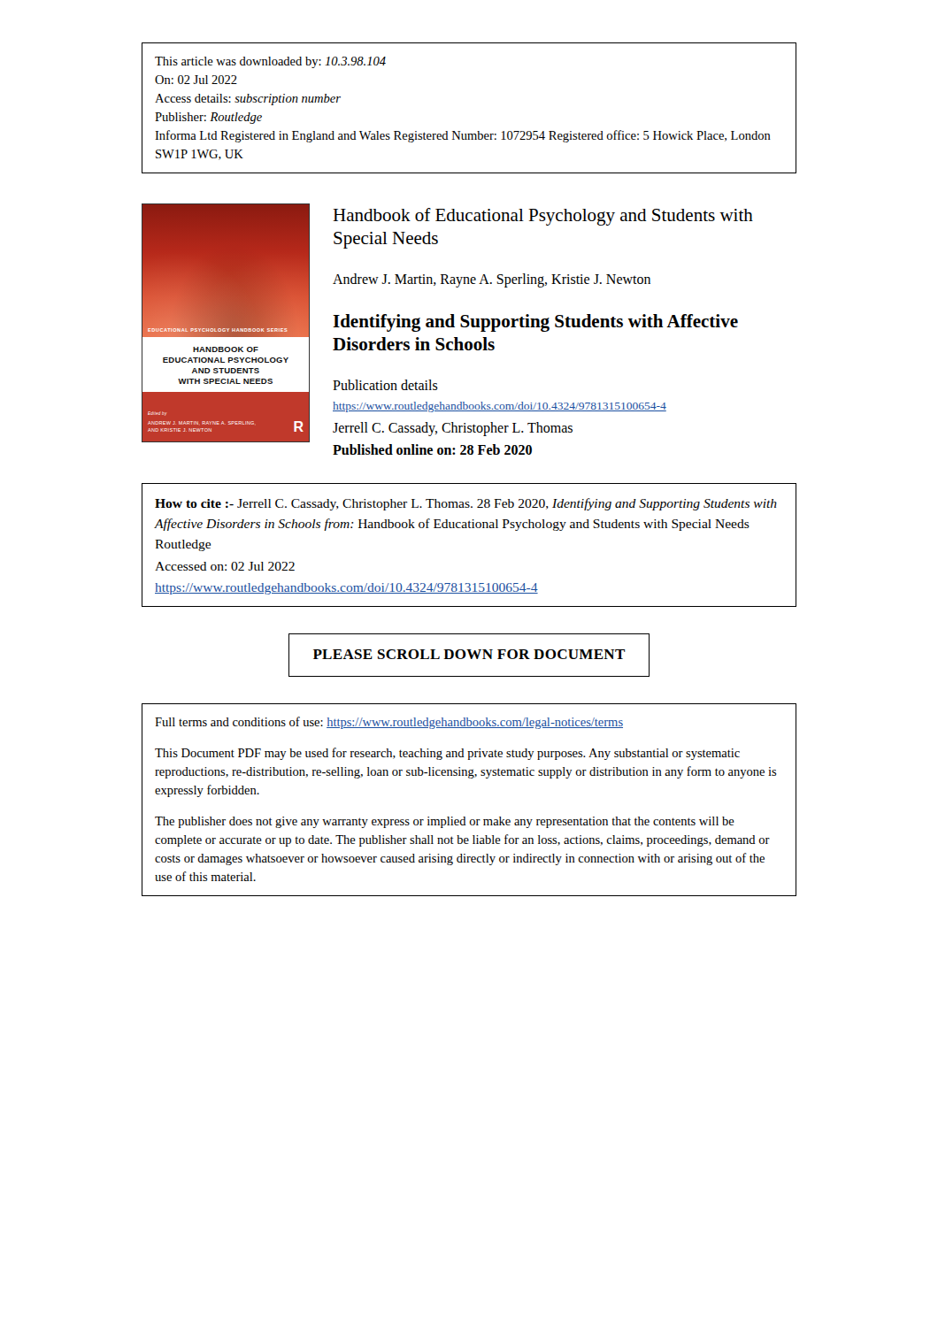This article was downloaded by: 10.3.98.104
On: 02 Jul 2022
Access details: subscription number
Publisher: Routledge
Informa Ltd Registered in England and Wales Registered Number: 1072954 Registered office: 5 Howick Place, London SW1P 1WG, UK
Educational Psychology Handbook Series
HANDBOOK OF EDUCATIONAL PSYCHOLOGY AND STUDENTS WITH SPECIAL NEEDS
Edited by ANDREW J. MARTIN, RAYNE A. SPERLING,
AND KRISTIE J. NEWTON
R
Handbook of Educational Psychology and Students with Special Needs
Andrew J. Martin, Rayne A. Sperling, Kristie J. Newton
Identifying and Supporting Students with Affective Disorders in Schools
Publication details
https://www.routledgehandbooks.com/doi/10.4324/9781315100654-4
Jerrell C. Cassady, Christopher L. Thomas
Published online on: 28 Feb 2020
How to cite :- Jerrell C. Cassady, Christopher L. Thomas. 28 Feb 2020, Identifying and Supporting Students with Affective Disorders in Schools from: Handbook of Educational Psychology and Students with Special Needs Routledge Accessed on: 02 Jul 2022 https://www.routledgehandbooks.com/doi/10.4324/9781315100654-4
PLEASE SCROLL DOWN FOR DOCUMENT
Full terms and conditions of use: https://www.routledgehandbooks.com/legal-notices/terms
This Document PDF may be used for research, teaching and private study purposes. Any substantial or systematic reproductions, re-distribution, re-selling, loan or sub-licensing, systematic supply or distribution in any form to anyone is expressly forbidden.
The publisher does not give any warranty express or implied or make any representation that the contents will be complete or accurate or up to date. The publisher shall not be liable for an loss, actions, claims, proceedings, demand or costs or damages whatsoever or howsoever caused arising directly or indirectly in connection with or arising out of the use of this material.